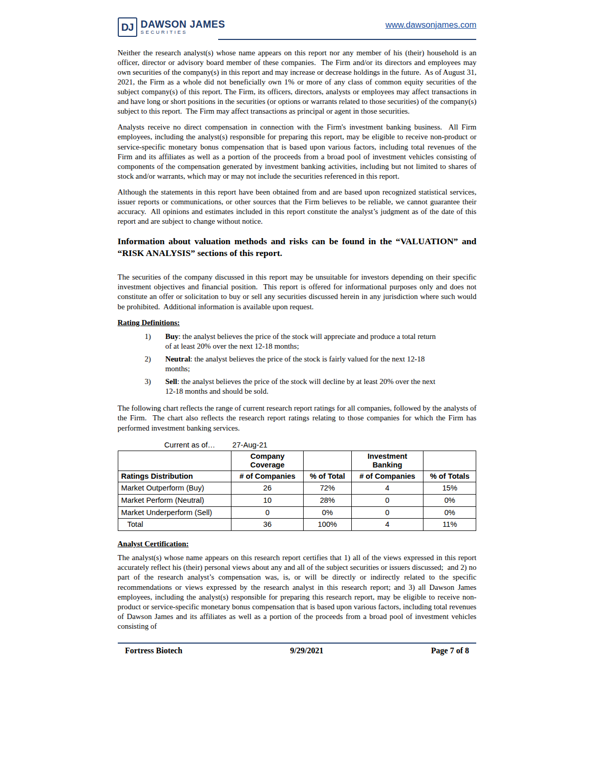DJ
DAWSON JAMES SECURITIES
www.dawsonjames.com
Neither the research analyst(s) whose name appears on this report nor any member of his (their) household is an officer, director or advisory board member of these companies. The Firm and/or its directors and employees may own securities of the company(s) in this report and may increase or decrease holdings in the future. As of August 31, 2021, the Firm as a whole did not beneficially own 1% or more of any class of common equity securities of the subject company(s) of this report. The Firm, its officers, directors, analysts or employees may affect transactions in and have long or short positions in the securities (or options or warrants related to those securities) of the company(s) subject to this report. The Firm may affect transactions as principal or agent in those securities.
Analysts receive no direct compensation in connection with the Firm's investment banking business. All Firm employees, including the analyst(s) responsible for preparing this report, may be eligible to receive non-product or service-specific monetary bonus compensation that is based upon various factors, including total revenues of the Firm and its affiliates as well as a portion of the proceeds from a broad pool of investment vehicles consisting of components of the compensation generated by investment banking activities, including but not limited to shares of stock and/or warrants, which may or may not include the securities referenced in this report.
Although the statements in this report have been obtained from and are based upon recognized statistical services, issuer reports or communications, or other sources that the Firm believes to be reliable, we cannot guarantee their accuracy. All opinions and estimates included in this report constitute the analyst’s judgment as of the date of this report and are subject to change without notice.
Information about valuation methods and risks can be found in the “VALUATION” and “RISK ANALYSIS” sections of this report.
The securities of the company discussed in this report may be unsuitable for investors depending on their specific investment objectives and financial position. This report is offered for informational purposes only and does not constitute an offer or solicitation to buy or sell any securities discussed herein in any jurisdiction where such would be prohibited. Additional information is available upon request.
Rating Definitions:
Buy: the analyst believes the price of the stock will appreciate and produce a total returnof at least 20% over the next 12-18 months;
Neutral: the analyst believes the price of the stock is fairly valued for the next 12-18months;
Sell: the analyst believes the price of the stock will decline by at least 20% over the next12-18 months and should be sold.
The following chart reflects the range of current research report ratings for all companies, followed by the analysts of the Firm. The chart also reflects the research report ratings relating to those companies for which the Firm has performed investment banking services.
Current as of…27-Aug-21
| | Company Coverage | | Investment Banking | |
| Ratings Distribution | # of Companies | % of Total | # of Companies | % of Totals |
| Market Outperform (Buy) | 26 | 72% | 4 | 15% |
| Market Perform (Neutral) | 10 | 28% | 0 | 0% |
| Market Underperform (Sell) | 0 | 0% | 0 | 0% |
| Total | 36 | 100% | 4 | 11% |
Analyst Certification:
The analyst(s) whose name appears on this research report certifies that 1) all of the views expressed in this report accurately reflect his (their) personal views about any and all of the subject securities or issuers discussed; and 2) no part of the research analyst’s compensation was, is, or will be directly or indirectly related to the specific recommendations or views expressed by the research analyst in this research report; and 3) all Dawson James employees, including the analyst(s) responsible for preparing this research report, may be eligible to receive non-product or service-specific monetary bonus compensation that is based upon various factors, including total revenues of Dawson James and its affiliates as well as a portion of the proceeds from a broad pool of investment vehicles consisting of
Fortress Biotech
9/29/2021
Page 7 of 8